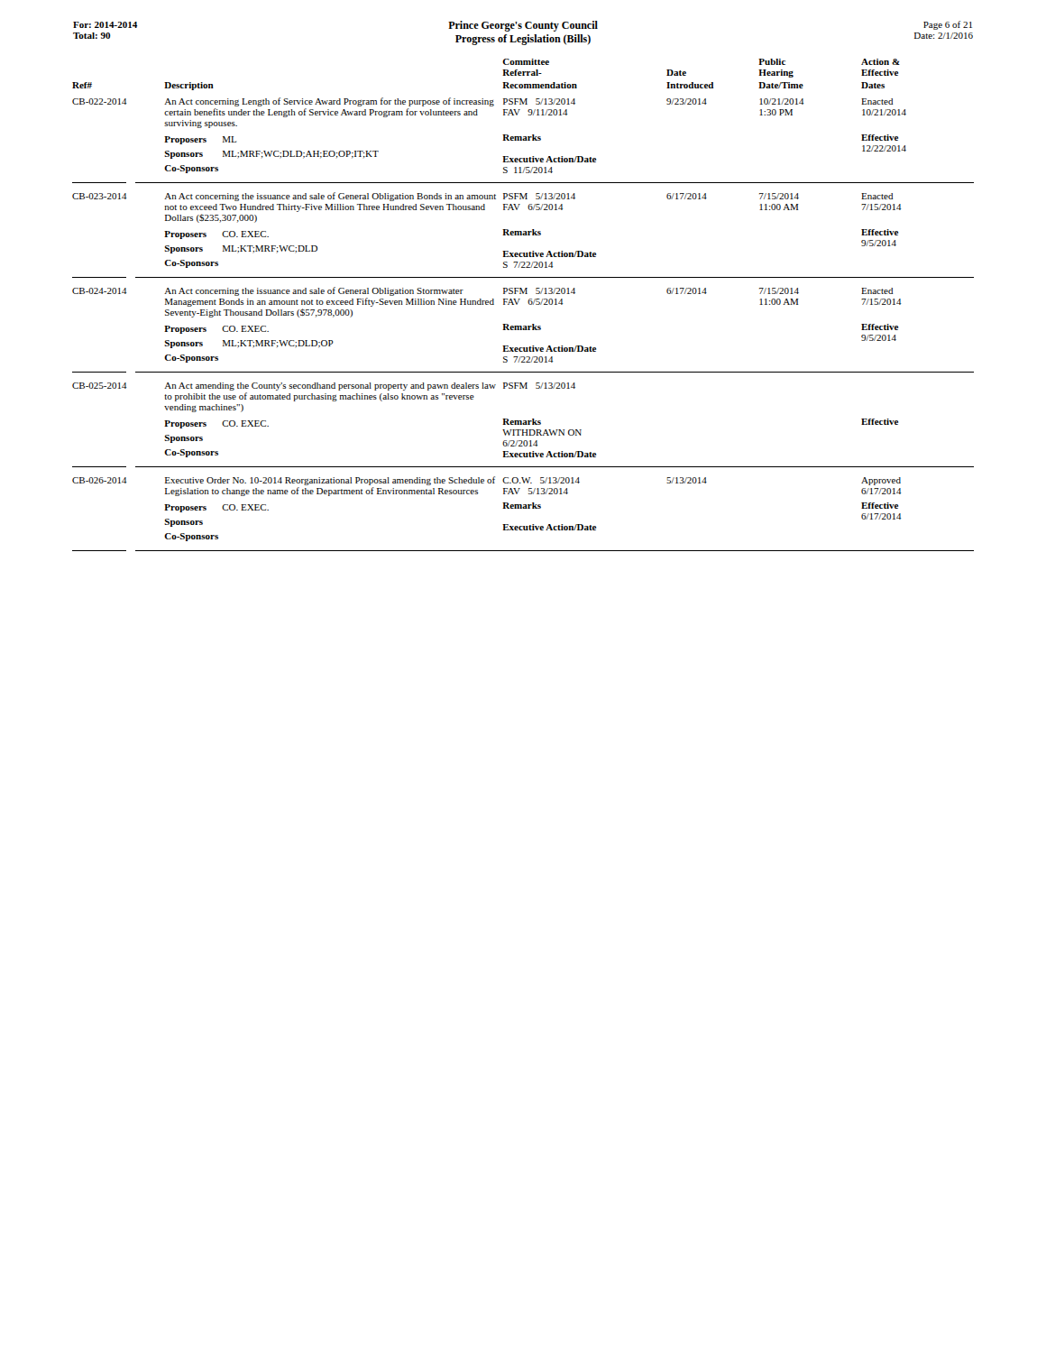| For: 2014-2014 Total: 90 | Prince George's County Council Progress of Legislation (Bills) | Page 6 of 21 Date: 2/1/2016 |
| | | Committee Referral- | Date | Public Hearing | Action & Effective |
| Ref# | Description | Recommendation | Introduced | Date/Time | Dates |
| CB-022-2014 | An Act concerning Length of Service Award Program for the purpose of increasing certain benefits under the Length of Service Award Program for volunteers and surviving spouses. | PSFM 5/13/2014 FAV 9/11/2014 | 9/23/2014 | 10/21/2014 1:30 PM | Enacted 10/21/2014 |
| | / Proposers / ML / / Sponsors / ML;MRF;WC;DLD;AH;EO;OP;IT;KT / / Co-Sponsors / / | Remarks Executive Action/Date S 11/5/2014 | | | Effective 12/22/2014 |
| CB-023-2014 | An Act concerning the issuance and sale of General Obligation Bonds in an amount not to exceed Two Hundred Thirty-Five Million Three Hundred Seven Thousand Dollars ($235,307,000) | PSFM 5/13/2014 FAV 6/5/2014 | 6/17/2014 | 7/15/2014 11:00 AM | Enacted 7/15/2014 |
| | / Proposers / CO. EXEC. / / Sponsors / ML;KT;MRF;WC;DLD / / Co-Sponsors / / | Remarks Executive Action/Date S 7/22/2014 | | | Effective 9/5/2014 |
| CB-024-2014 | An Act concerning the issuance and sale of General Obligation Stormwater Management Bonds in an amount not to exceed Fifty-Seven Million Nine Hundred Seventy-Eight Thousand Dollars ($57,978,000) | PSFM 5/13/2014 FAV 6/5/2014 | 6/17/2014 | 7/15/2014 11:00 AM | Enacted 7/15/2014 |
| | / Proposers / CO. EXEC. / / Sponsors / ML;KT;MRF;WC;DLD;OP / / Co-Sponsors / / | Remarks Executive Action/Date S 7/22/2014 | | | Effective 9/5/2014 |
| CB-025-2014 | An Act amending the County's secondhand personal property and pawn dealers law to prohibit the use of automated purchasing machines (also known as "reverse vending machines") | PSFM 5/13/2014 | | | |
| | / Proposers / CO. EXEC. / / Sponsors / / / Co-Sponsors / / | Remarks WITHDRAWN ON 6/2/2014 Executive Action/Date | | | Effective |
| CB-026-2014 | Executive Order No. 10-2014 Reorganizational Proposal amending the Schedule of Legislation to change the name of the Department of Environmental Resources | C.O.W. 5/13/2014 FAV 5/13/2014 | 5/13/2014 | | Approved 6/17/2014 |
| | / Proposers / CO. EXEC. / / Sponsors / / / Co-Sponsors / / | Remarks Executive Action/Date | | | Effective 6/17/2014 |